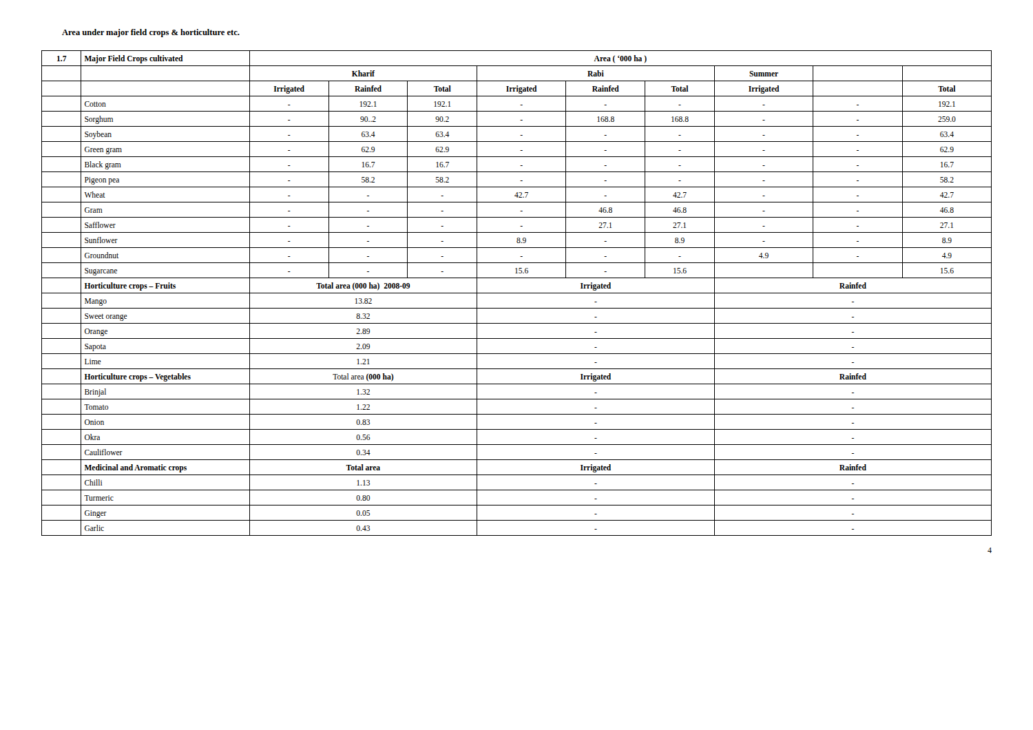Area under major field crops & horticulture etc.
| 1.7 | Major Field Crops cultivated | Area ( ‘000 ha ) |
| | | Kharif | Rabi | Summer | | |
| | | Irrigated | Rainfed | Total | Irrigated | Rainfed | Total | Irrigated | | Total |
| | Cotton | - | 192.1 | 192.1 | - | - | - | - | - | 192.1 |
| | Sorghum | - | 90..2 | 90.2 | - | 168.8 | 168.8 | - | - | 259.0 |
| | Soybean | - | 63.4 | 63.4 | - | - | - | - | - | 63.4 |
| | Green gram | - | 62.9 | 62.9 | - | - | - | - | - | 62.9 |
| | Black gram | - | 16.7 | 16.7 | - | - | - | - | - | 16.7 |
| | Pigeon pea | - | 58.2 | 58.2 | - | - | - | - | - | 58.2 |
| | Wheat | - | - | - | 42.7 | - | 42.7 | - | - | 42.7 |
| | Gram | - | - | - | - | 46.8 | 46.8 | - | - | 46.8 |
| | Safflower | - | - | - | - | 27.1 | 27.1 | - | - | 27.1 |
| | Sunflower | - | - | - | 8.9 | - | 8.9 | - | - | 8.9 |
| | Groundnut | - | - | - | - | - | - | 4.9 | - | 4.9 |
| | Sugarcane | - | - | - | 15.6 | - | 15.6 | | | 15.6 |
| | Horticulture crops – Fruits | Total area (000 ha) 2008-09 | Irrigated | Rainfed |
| | Mango | 13.82 | - | - |
| | Sweet orange | 8.32 | - | - |
| | Orange | 2.89 | - | - |
| | Sapota | 2.09 | - | - |
| | Lime | 1.21 | - | - |
| | Horticulture crops – Vegetables | Total area (000 ha) | Irrigated | Rainfed |
| | Brinjal | 1.32 | - | - |
| | Tomato | 1.22 | - | - |
| | Onion | 0.83 | - | - |
| | Okra | 0.56 | - | - |
| | Cauliflower | 0.34 | - | - |
| | Medicinal and Aromatic crops | Total area | Irrigated | Rainfed |
| | Chilli | 1.13 | - | - |
| | Turmeric | 0.80 | - | - |
| | Ginger | 0.05 | - | - |
| | Garlic | 0.43 | - | - |
4